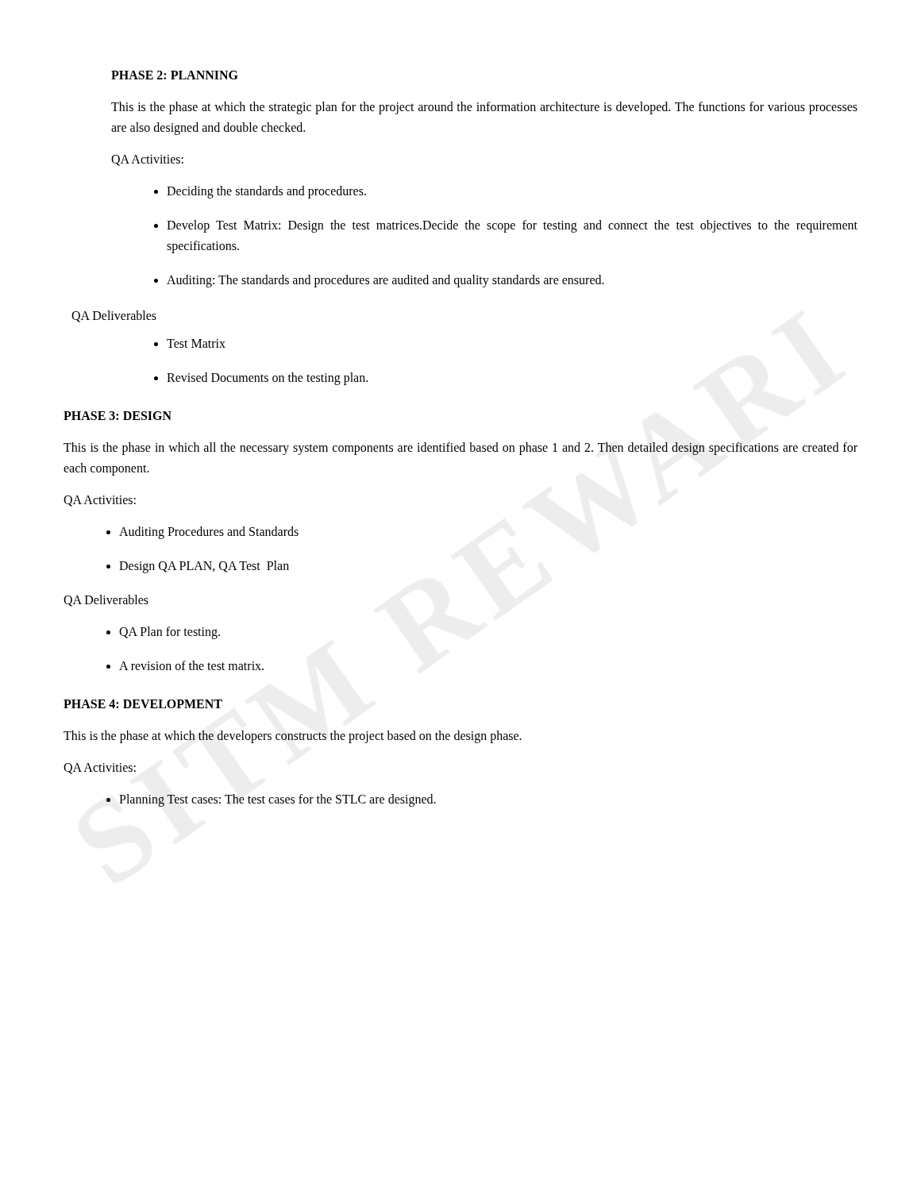SITM REWARI
PHASE 2: PLANNING
This is the phase at which the strategic plan for the project around the information architecture is developed. The functions for various processes are also designed and double checked.
QA Activities:
Deciding the standards and procedures.
Develop Test Matrix: Design the test matrices.Decide the scope for testing and connect the test objectives to the requirement specifications.
Auditing: The standards and procedures are audited and quality standards are ensured.
QA Deliverables
Test Matrix
Revised Documents on the testing plan.
PHASE 3: DESIGN
This is the phase in which all the necessary system components are identified based on phase 1 and 2. Then detailed design specifications are created for each component.
QA Activities:
Auditing Procedures and Standards
Design QA PLAN, QA Test Plan
QA Deliverables
QA Plan for testing.
A revision of the test matrix.
PHASE 4: DEVELOPMENT
This is the phase at which the developers constructs the project based on the design phase.
QA Activities:
Planning Test cases: The test cases for the STLC are designed.